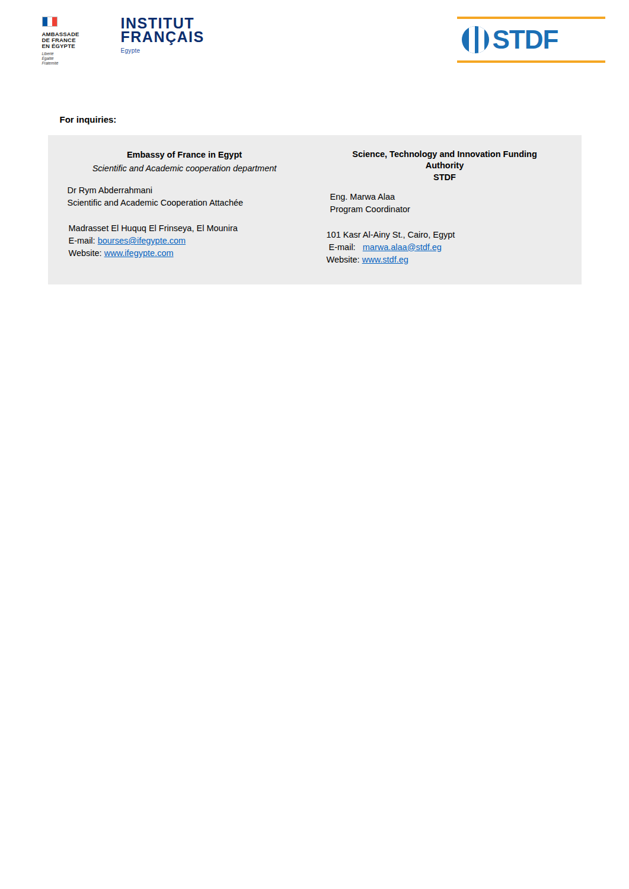AMBASSADE
DE FRANCE
EN ÉGYPTE
Liberté
Égalité
Fraternité
INSTITUT
FRANÇAIS
Egypte
STDF
For inquiries:
| Embassy of France in Egypt Scientific and Academic cooperation department Dr Rym Abderrahmani Scientific and Academic Cooperation Attachée Madrasset El Huquq El Frinseya, El Mounira E-mail: bourses@ifegypte.com Website: www.ifegypte.com | Science, Technology and Innovation Funding Authority STDF Eng. Marwa Alaa Program Coordinator 101 Kasr Al-Ainy St., Cairo, Egypt E-mail: marwa.alaa@stdf.eg Website: www.stdf.eg |